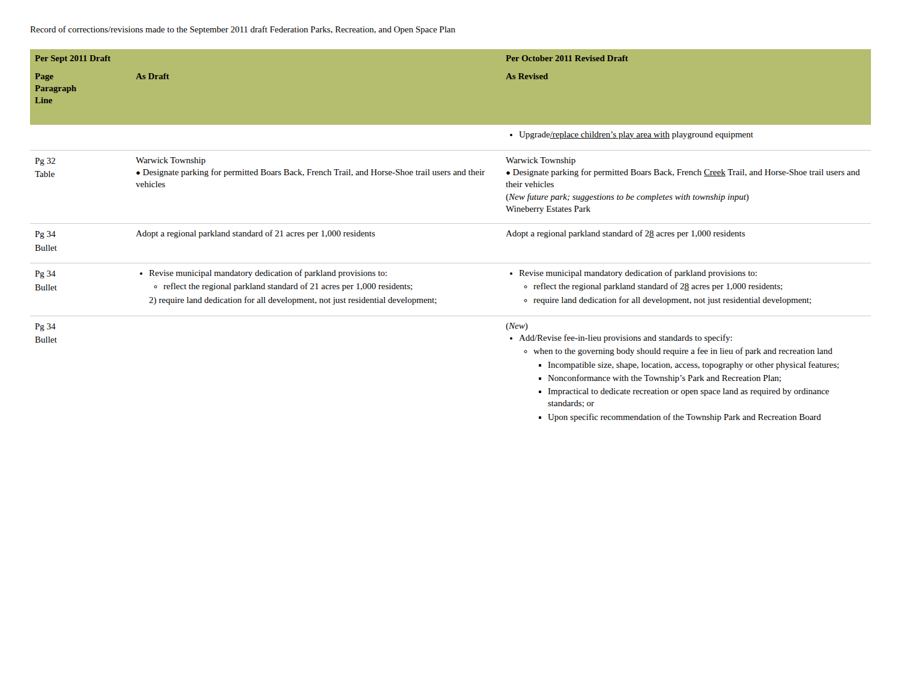Record of corrections/revisions made to the September 2011 draft Federation Parks, Recreation, and Open Space Plan
| Per Sept 2011 Draft | Per October 2011 Revised Draft |
| --- | --- |
| Page Paragraph Line | As Draft | As Revised |
| | | Upgrade /replace children’s play area with playground equipment |
| Pg 32 Table | Warwick Township ● Designate parking for permitted Boars Back, French Trail, and Horse-Shoe trail users and their vehicles | Warwick Township ● Designate parking for permitted Boars Back, French Creek Trail, and Horse-Shoe trail users and their vehicles ( New future park; suggestions to be completes with township input ) Wineberry Estates Park |
| Pg 34 Bullet | Adopt a regional parkland standard of 21 acres per 1,000 residents | Adopt a regional parkland standard of 2 8 acres per 1,000 residents |
| Pg 34 Bullet | Revise municipal mandatory dedication of parkland provisions to: reflect the regional parkland standard of 21 acres per 1,000 residents; 2) require land dedication for all development, not just residential development; | Revise municipal mandatory dedication of parkland provisions to: reflect the regional parkland standard of 2 8 acres per 1,000 residents; require land dedication for all development, not just residential development; |
| Pg 34 Bullet | | ( New ) Add/Revise fee-in-lieu provisions and standards to specify: when to the governing body should require a fee in lieu of park and recreation land Incompatible size, shape, location, access, topography or other physical features; Nonconformance with the Township’s Park and Recreation Plan; Impractical to dedicate recreation or open space land as required by ordinance standards; or Upon specific recommendation of the Township Park and Recreation Board |